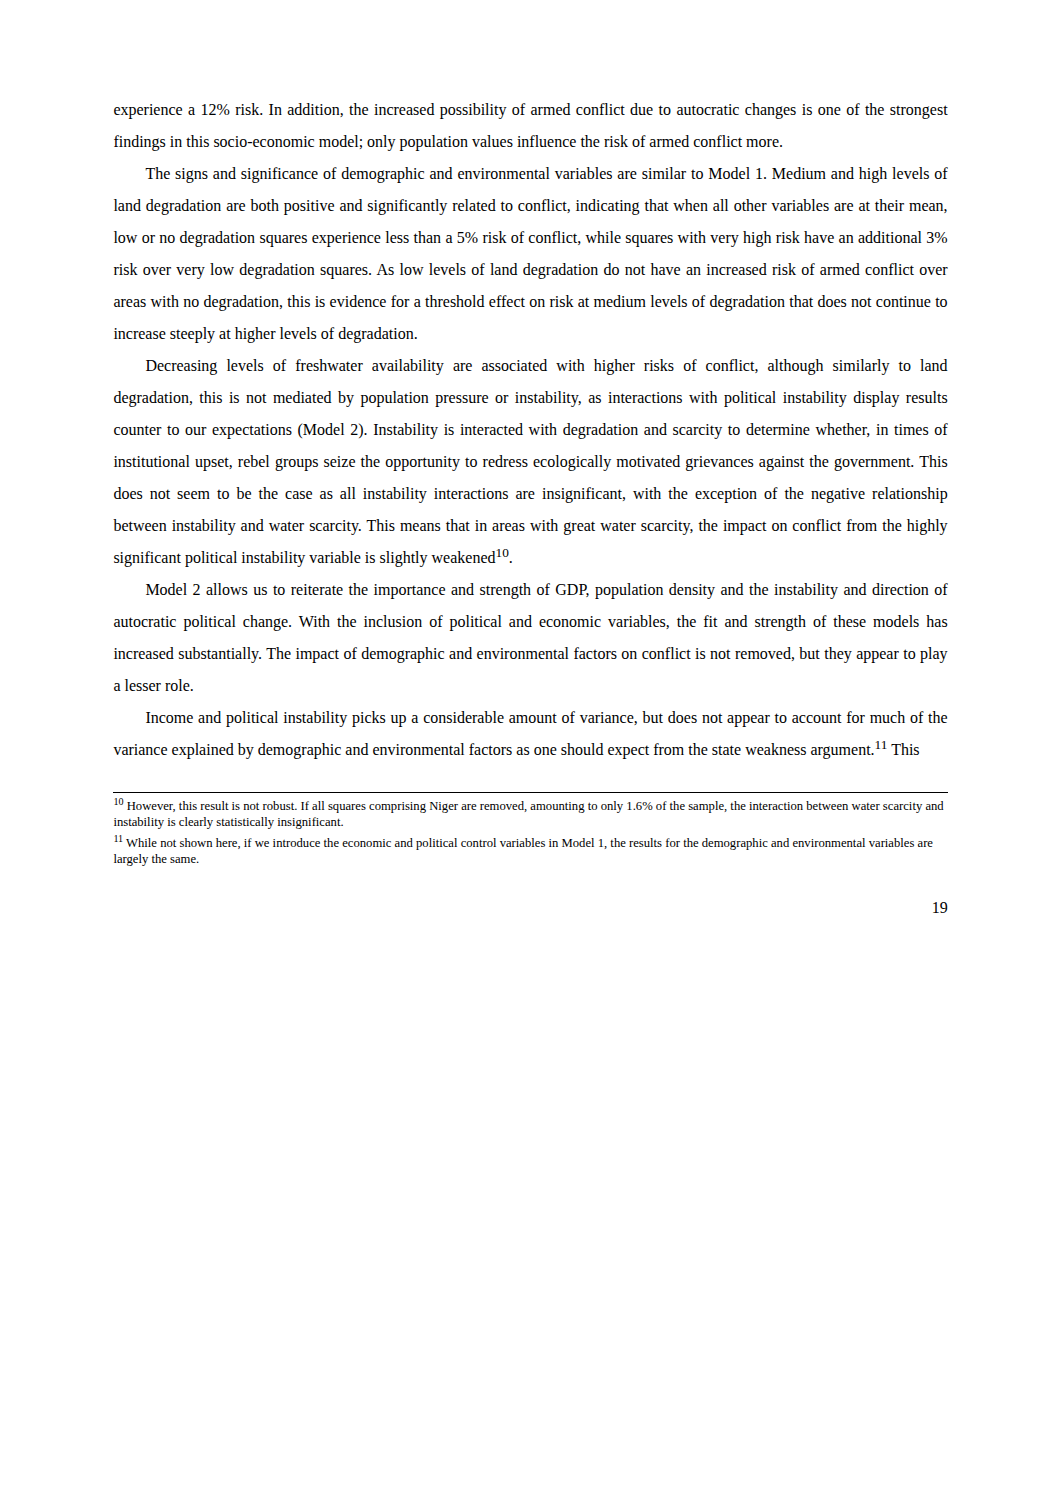experience a 12% risk. In addition, the increased possibility of armed conflict due to autocratic changes is one of the strongest findings in this socio-economic model; only population values influence the risk of armed conflict more.
The signs and significance of demographic and environmental variables are similar to Model 1. Medium and high levels of land degradation are both positive and significantly related to conflict, indicating that when all other variables are at their mean, low or no degradation squares experience less than a 5% risk of conflict, while squares with very high risk have an additional 3% risk over very low degradation squares. As low levels of land degradation do not have an increased risk of armed conflict over areas with no degradation, this is evidence for a threshold effect on risk at medium levels of degradation that does not continue to increase steeply at higher levels of degradation.
Decreasing levels of freshwater availability are associated with higher risks of conflict, although similarly to land degradation, this is not mediated by population pressure or instability, as interactions with political instability display results counter to our expectations (Model 2). Instability is interacted with degradation and scarcity to determine whether, in times of institutional upset, rebel groups seize the opportunity to redress ecologically motivated grievances against the government. This does not seem to be the case as all instability interactions are insignificant, with the exception of the negative relationship between instability and water scarcity. This means that in areas with great water scarcity, the impact on conflict from the highly significant political instability variable is slightly weakened10.
Model 2 allows us to reiterate the importance and strength of GDP, population density and the instability and direction of autocratic political change. With the inclusion of political and economic variables, the fit and strength of these models has increased substantially. The impact of demographic and environmental factors on conflict is not removed, but they appear to play a lesser role.
Income and political instability picks up a considerable amount of variance, but does not appear to account for much of the variance explained by demographic and environmental factors as one should expect from the state weakness argument.11 This
10 However, this result is not robust. If all squares comprising Niger are removed, amounting to only 1.6% of the sample, the interaction between water scarcity and instability is clearly statistically insignificant.
11 While not shown here, if we introduce the economic and political control variables in Model 1, the results for the demographic and environmental variables are largely the same.
19